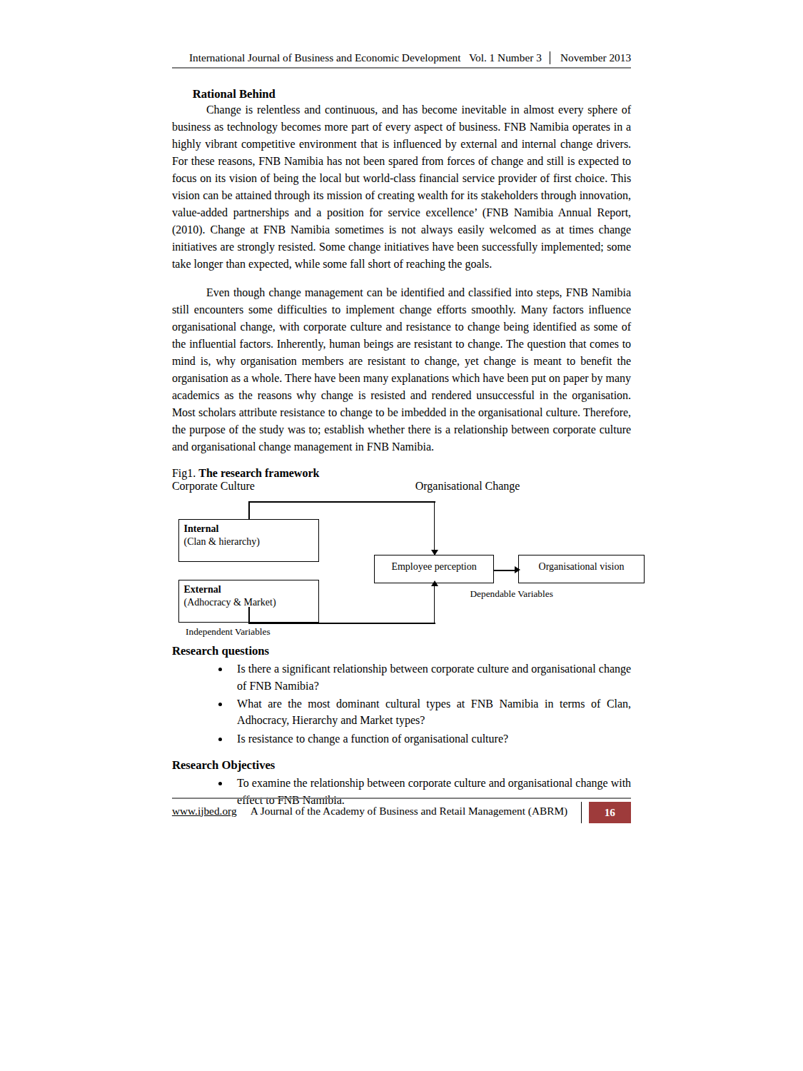International Journal of Business and Economic Development Vol. 1 Number 3
November 2013
Rational Behind
Change is relentless and continuous, and has become inevitable in almost every sphere of business as technology becomes more part of every aspect of business. FNB Namibia operates in a highly vibrant competitive environment that is influenced by external and internal change drivers. For these reasons, FNB Namibia has not been spared from forces of change and still is expected to focus on its vision of being the local but world-class financial service provider of first choice. This vision can be attained through its mission of creating wealth for its stakeholders through innovation, value-added partnerships and a position for service excellence’ (FNB Namibia Annual Report, (2010). Change at FNB Namibia sometimes is not always easily welcomed as at times change initiatives are strongly resisted. Some change initiatives have been successfully implemented; some take longer than expected, while some fall short of reaching the goals.
Even though change management can be identified and classified into steps, FNB Namibia still encounters some difficulties to implement change efforts smoothly. Many factors influence organisational change, with corporate culture and resistance to change being identified as some of the influential factors. Inherently, human beings are resistant to change. The question that comes to mind is, why organisation members are resistant to change, yet change is meant to benefit the organisation as a whole. There have been many explanations which have been put on paper by many academics as the reasons why change is resisted and rendered unsuccessful in the organisation. Most scholars attribute resistance to change to be imbedded in the organisational culture. Therefore, the purpose of the study was to; establish whether there is a relationship between corporate culture and organisational change management in FNB Namibia.
Fig1. The research framework
Corporate Culture
Organisational Change
Internal
(Clan & hierarchy)
External
(Adhocracy & Market)
Employee perception
Organisational vision
Dependable Variables
Independent Variables
Research questions
Is there a significant relationship between corporate culture and organisational change of FNB Namibia?
What are the most dominant cultural types at FNB Namibia in terms of Clan, Adhocracy, Hierarchy and Market types?
Is resistance to change a function of organisational culture?
Research Objectives
To examine the relationship between corporate culture and organisational change with effect to FNB Namibia.
www.ijbed.org A Journal of the Academy of Business and Retail Management (ABRM)
16